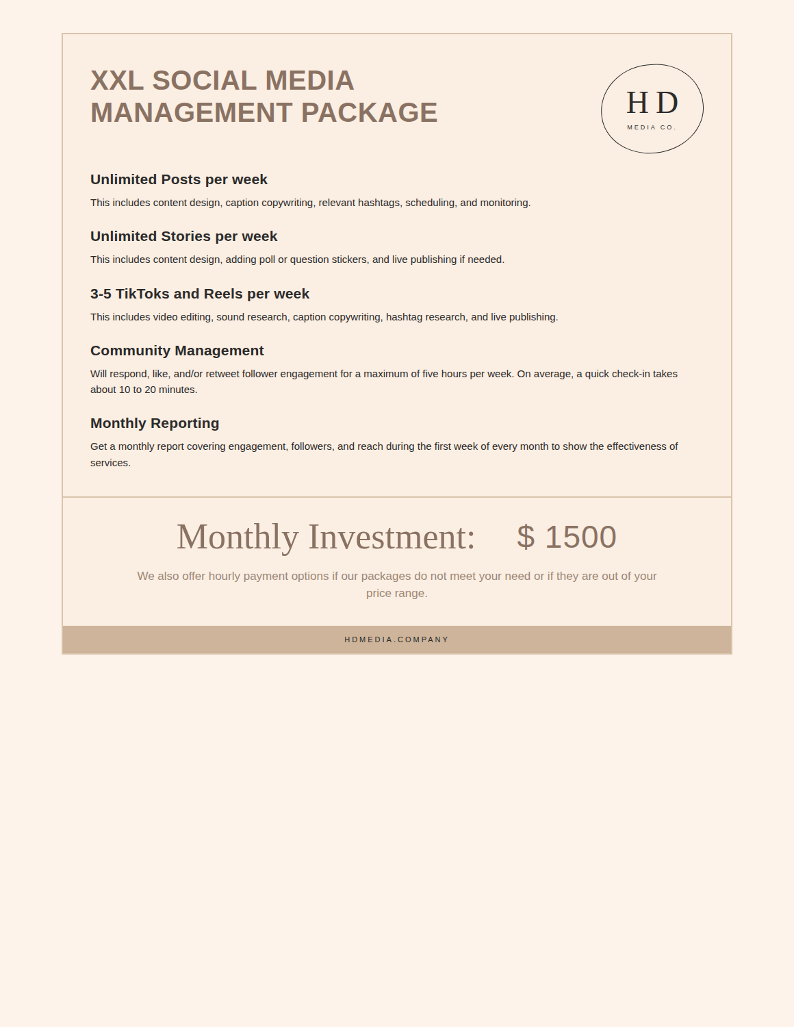XXL Social Media Management Package
HD Media Co.
Unlimited Posts per week
This includes content design, caption copywriting, relevant hashtags, scheduling, and monitoring.
Unlimited Stories per week
This includes content design, adding poll or question stickers, and live publishing if needed.
3-5 TikToks and Reels per week
This includes video editing, sound research, caption copywriting, hashtag research, and live publishing.
Community Management
Will respond, like, and/or retweet follower engagement for a maximum of five hours per week. On average, a quick check-in takes about 10 to 20 minutes.
Monthly Reporting
Get a monthly report covering engagement, followers, and reach during the first week of every month to show the effectiveness of services.
Monthly Investment:
$ 1500
We also offer hourly payment options if our packages do not meet your need or if they are out of your price range.
hdmedia.company